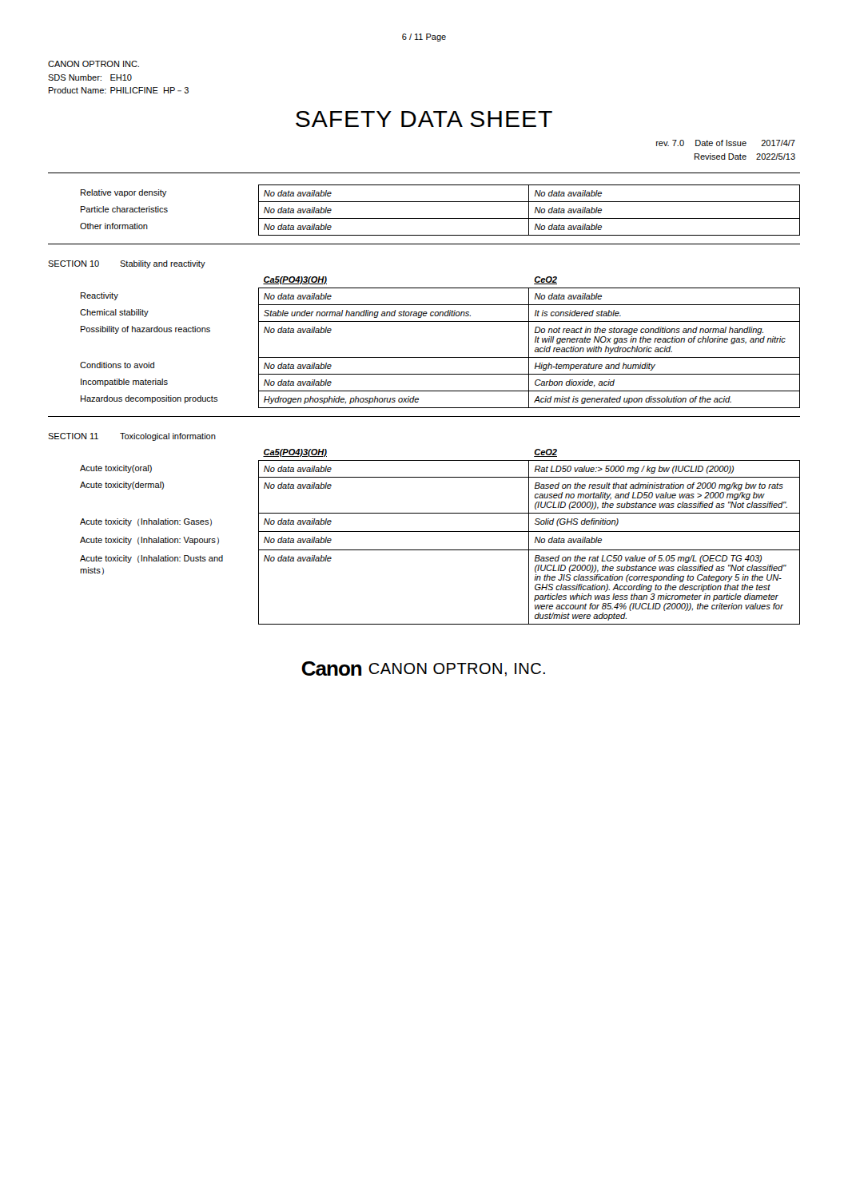6 / 11 Page
| CANON OPTRON INC. |
| SDS Number: | EH10 |
| Product Name: | PHILICFINE HP－3 |
SAFETY DATA SHEET
| rev. 7.0 | Date of Issue | 2017/4/7 |
| | Revised Date | 2022/5/13 |
| Relative vapor density | No data available | No data available |
| Particle characteristics | No data available | No data available |
| Other information | No data available | No data available |
SECTION 10 Stability and reactivity
| | Ca5(PO4)3(OH) | CeO2 |
| Reactivity | No data available | No data available |
| Chemical stability | Stable under normal handling and storage conditions. | It is considered stable. |
| Possibility of hazardous reactions | No data available | Do not react in the storage conditions and normal handling. It will generate NOx gas in the reaction of chlorine gas, and nitric acid reaction with hydrochloric acid. |
| Conditions to avoid | No data available | High-temperature and humidity |
| Incompatible materials | No data available | Carbon dioxide, acid |
| Hazardous decomposition products | Hydrogen phosphide, phosphorus oxide | Acid mist is generated upon dissolution of the acid. |
SECTION 11 Toxicological information
| | Ca5(PO4)3(OH) | CeO2 |
| Acute toxicity(oral) | No data available | Rat LD50 value:> 5000 mg / kg bw (IUCLID (2000)) |
| Acute toxicity(dermal) | No data available | Based on the result that administration of 2000 mg/kg bw to rats caused no mortality, and LD50 value was > 2000 mg/kg bw (IUCLID (2000)), the substance was classified as "Not classified". |
| Acute toxicity（Inhalation: Gases） | No data available | Solid (GHS definition) |
| Acute toxicity（Inhalation: Vapours） | No data available | No data available |
| Acute toxicity（Inhalation: Dusts and mists） | No data available | Based on the rat LC50 value of 5.05 mg/L (OECD TG 403) (IUCLID (2000)), the substance was classified as "Not classified" in the JIS classification (corresponding to Category 5 in the UN-GHS classification). According to the description that the test particles which was less than 3 micrometer in particle diameter were account for 85.4% (IUCLID (2000)), the criterion values for dust/mist were adopted. |
Canon CANON OPTRON, INC.